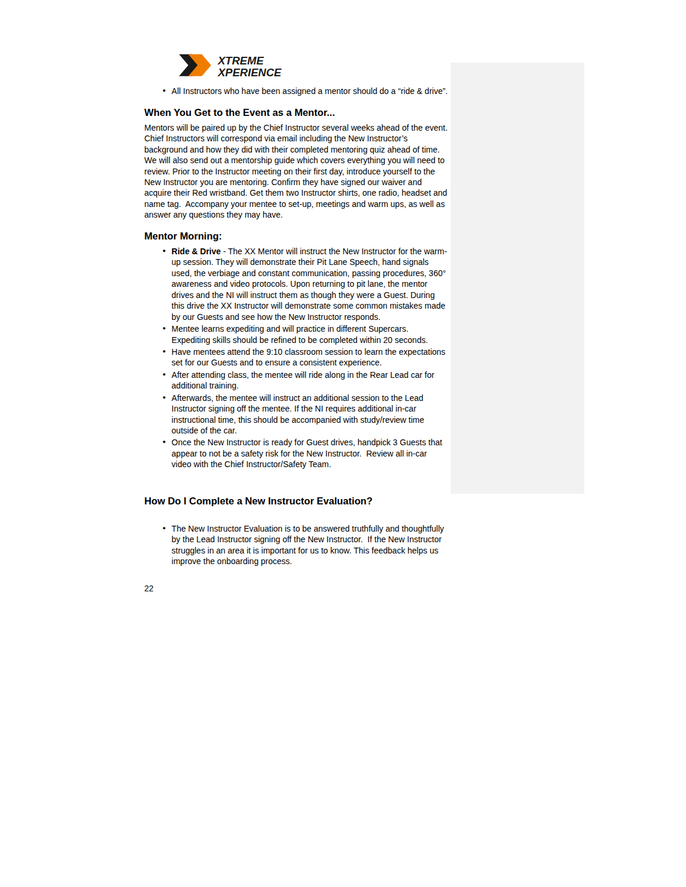XTREME XPERIENCE
All Instructors who have been assigned a mentor should do a “ride & drive”.
When You Get to the Event as a Mentor...
Mentors will be paired up by the Chief Instructor several weeks ahead of the event. Chief Instructors will correspond via email including the New Instructor’s background and how they did with their completed mentoring quiz ahead of time. We will also send out a mentorship guide which covers everything you will need to review. Prior to the Instructor meeting on their first day, introduce yourself to the New Instructor you are mentoring. Confirm they have signed our waiver and acquire their Red wristband. Get them two Instructor shirts, one radio, headset and name tag. Accompany your mentee to set-up, meetings and warm ups, as well as answer any questions they may have.
Mentor Morning:
Ride & Drive - The XX Mentor will instruct the New Instructor for the warm-up session. They will demonstrate their Pit Lane Speech, hand signals used, the verbiage and constant communication, passing procedures, 360° awareness and video protocols. Upon returning to pit lane, the mentor drives and the NI will instruct them as though they were a Guest. During this drive the XX Instructor will demonstrate some common mistakes made by our Guests and see how the New Instructor responds.
Mentee learns expediting and will practice in different Supercars. Expediting skills should be refined to be completed within 20 seconds.
Have mentees attend the 9:10 classroom session to learn the expectations set for our Guests and to ensure a consistent experience.
After attending class, the mentee will ride along in the Rear Lead car for additional training.
Afterwards, the mentee will instruct an additional session to the Lead Instructor signing off the mentee. If the NI requires additional in-car instructional time, this should be accompanied with study/review time outside of the car.
Once the New Instructor is ready for Guest drives, handpick 3 Guests that appear to not be a safety risk for the New Instructor. Review all in-car video with the Chief Instructor/Safety Team.
How Do I Complete a New Instructor Evaluation?
The New Instructor Evaluation is to be answered truthfully and thoughtfully by the Lead Instructor signing off the New Instructor. If the New Instructor struggles in an area it is important for us to know. This feedback helps us improve the onboarding process.
22